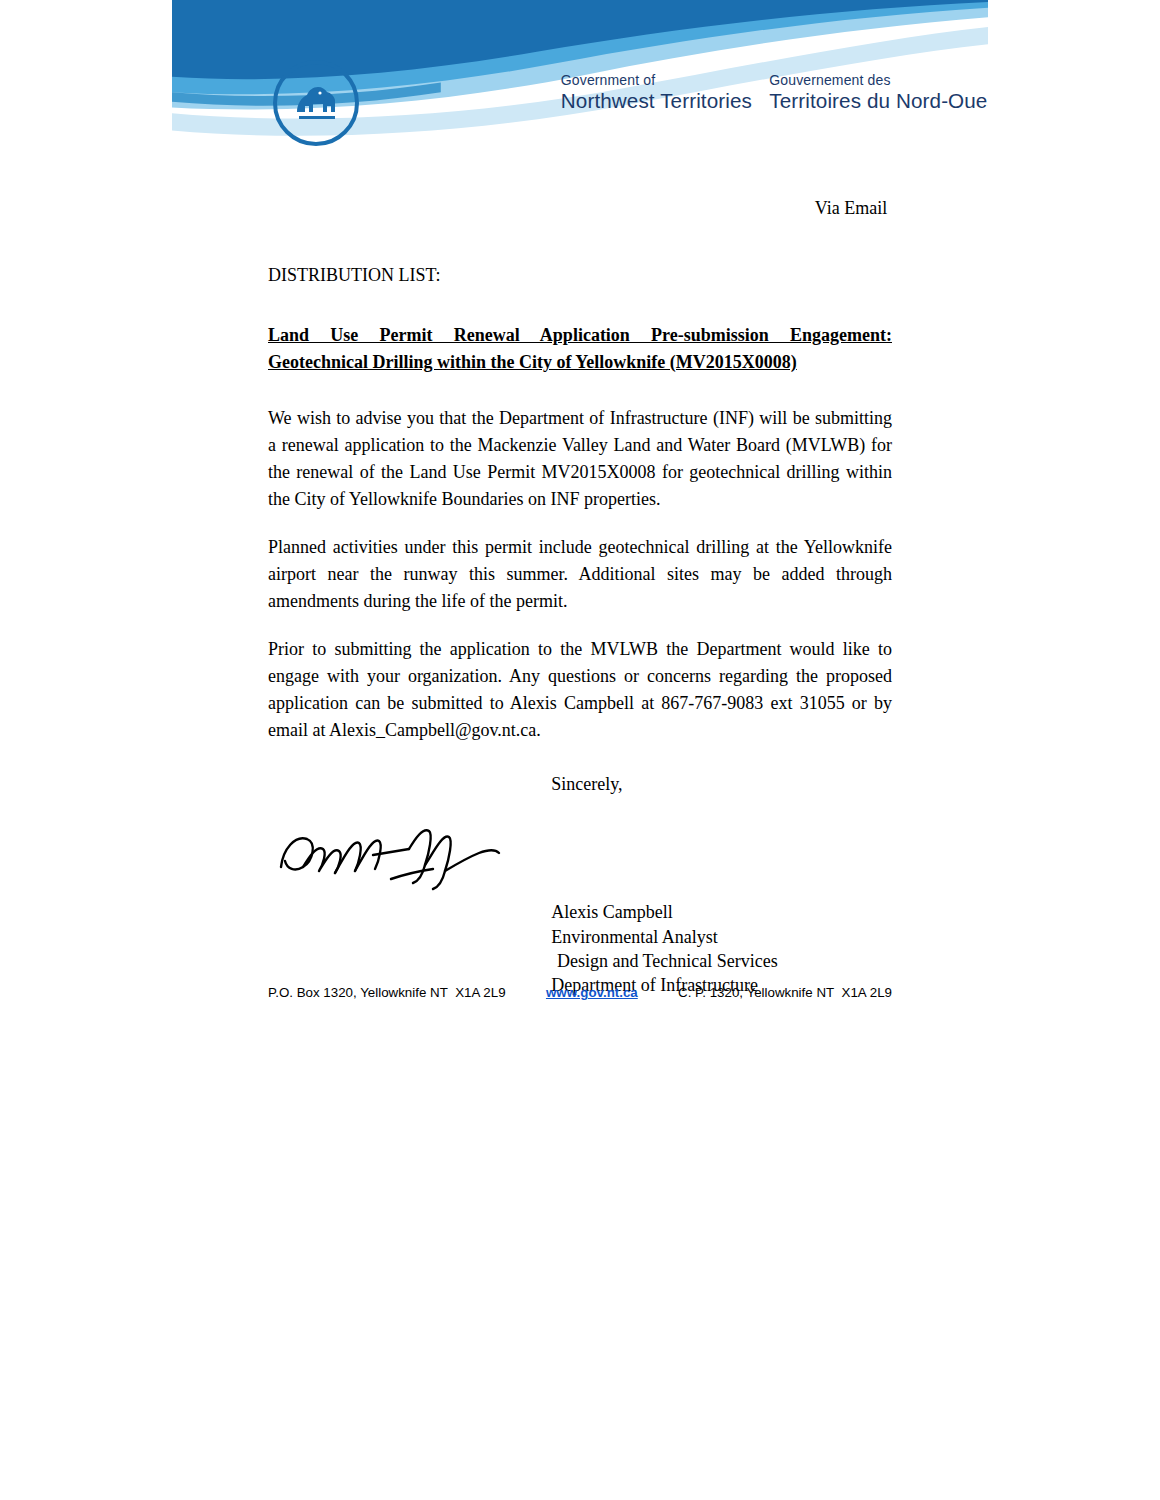| Government of | Gouvernement des |
| Northwest Territories | Territoires du Nord-Ouest |
Via Email
DISTRIBUTION LIST:
Land Use Permit Renewal Application Pre-submission Engagement: Geotechnical Drilling within the City of Yellowknife (MV2015X0008)
We wish to advise you that the Department of Infrastructure (INF) will be submitting a renewal application to the Mackenzie Valley Land and Water Board (MVLWB) for the renewal of the Land Use Permit MV2015X0008 for geotechnical drilling within the City of Yellowknife Boundaries on INF properties.
Planned activities under this permit include geotechnical drilling at the Yellowknife airport near the runway this summer. Additional sites may be added through amendments during the life of the permit.
Prior to submitting the application to the MVLWB the Department would like to engage with your organization. Any questions or concerns regarding the proposed application can be submitted to Alexis Campbell at 867-767-9083 ext 31055 or by email at Alexis_Campbell@gov.nt.ca.
Sincerely,
Alexis Campbell
Environmental Analyst
Design and Technical Services
Department of Infrastructure
P.O. Box 1320, Yellowknife NT X1A 2L9 www.gov.nt.ca C. P. 1320, Yellowknife NT X1A 2L9